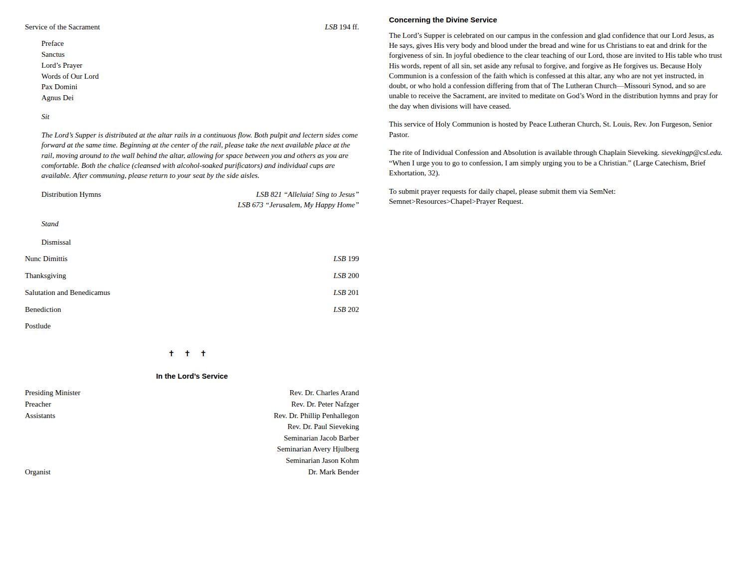Service of the Sacrament LSB 194 ff.
Preface
Sanctus
Lord’s Prayer
Words of Our Lord
Pax Domini
Agnus Dei
Sit
The Lord’s Supper is distributed at the altar rails in a continuous flow. Both pulpit and lectern sides come forward at the same time. Beginning at the center of the rail, please take the next available place at the rail, moving around to the wall behind the altar, allowing for space between you and others as you are comfortable. Both the chalice (cleansed with alcohol-soaked purificators) and individual cups are available. After communing, please return to your seat by the side aisles.
Distribution Hymns LSB 821 “Alleluia! Sing to Jesus” LSB 673 “Jerusalem, My Happy Home”
Stand
Dismissal
Nunc Dimittis LSB 199
Thanksgiving LSB 200
Salutation and Benedicamus LSB 201
Benediction LSB 202
Postlude
✝✝✝
In the Lord’s Service
| Presiding Minister | Rev. Dr. Charles Arand |
| Preacher | Rev. Dr. Peter Nafzger |
| Assistants | Rev. Dr. Phillip Penhallegon |
| | Rev. Dr. Paul Sieveking |
| | Seminarian Jacob Barber |
| | Seminarian Avery Hjulberg |
| | Seminarian Jason Kohm |
| Organist | Dr. Mark Bender |
Concerning the Divine Service
The Lord’s Supper is celebrated on our campus in the confession and glad confidence that our Lord Jesus, as He says, gives His very body and blood under the bread and wine for us Christians to eat and drink for the forgiveness of sin. In joyful obedience to the clear teaching of our Lord, those are invited to His table who trust His words, repent of all sin, set aside any refusal to forgive, and forgive as He forgives us. Because Holy Communion is a confession of the faith which is confessed at this altar, any who are not yet instructed, in doubt, or who hold a confession differing from that of The Lutheran Church—Missouri Synod, and so are unable to receive the Sacrament, are invited to meditate on God’s Word in the distribution hymns and pray for the day when divisions will have ceased.
This service of Holy Communion is hosted by Peace Lutheran Church, St. Louis, Rev. Jon Furgeson, Senior Pastor.
The rite of Individual Confession and Absolution is available through Chaplain Sieveking. sievekingp@csl.edu. “When I urge you to go to confession, I am simply urging you to be a Christian.” (Large Catechism, Brief Exhortation, 32).
To submit prayer requests for daily chapel, please submit them via SemNet: Semnet>Resources>Chapel>Prayer Request.